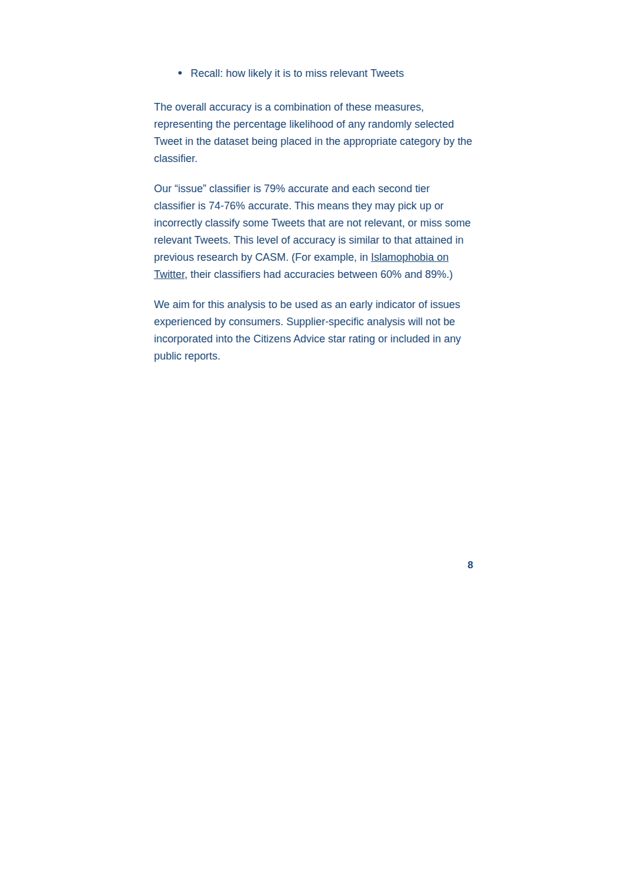Recall: how likely it is to miss relevant Tweets
The overall accuracy is a combination of these measures, representing the percentage likelihood of any randomly selected Tweet in the dataset being placed in the appropriate category by the classifier.
Our “issue” classifier is 79% accurate and each second tier classifier is 74-76% accurate. This means they may pick up or incorrectly classify some Tweets that are not relevant, or miss some relevant Tweets. This level of accuracy is similar to that attained in previous research by CASM. (For example, in Islamophobia on Twitter, their classifiers had accuracies between 60% and 89%.)
We aim for this analysis to be used as an early indicator of issues experienced by consumers. Supplier-specific analysis will not be incorporated into the Citizens Advice star rating or included in any public reports.
8